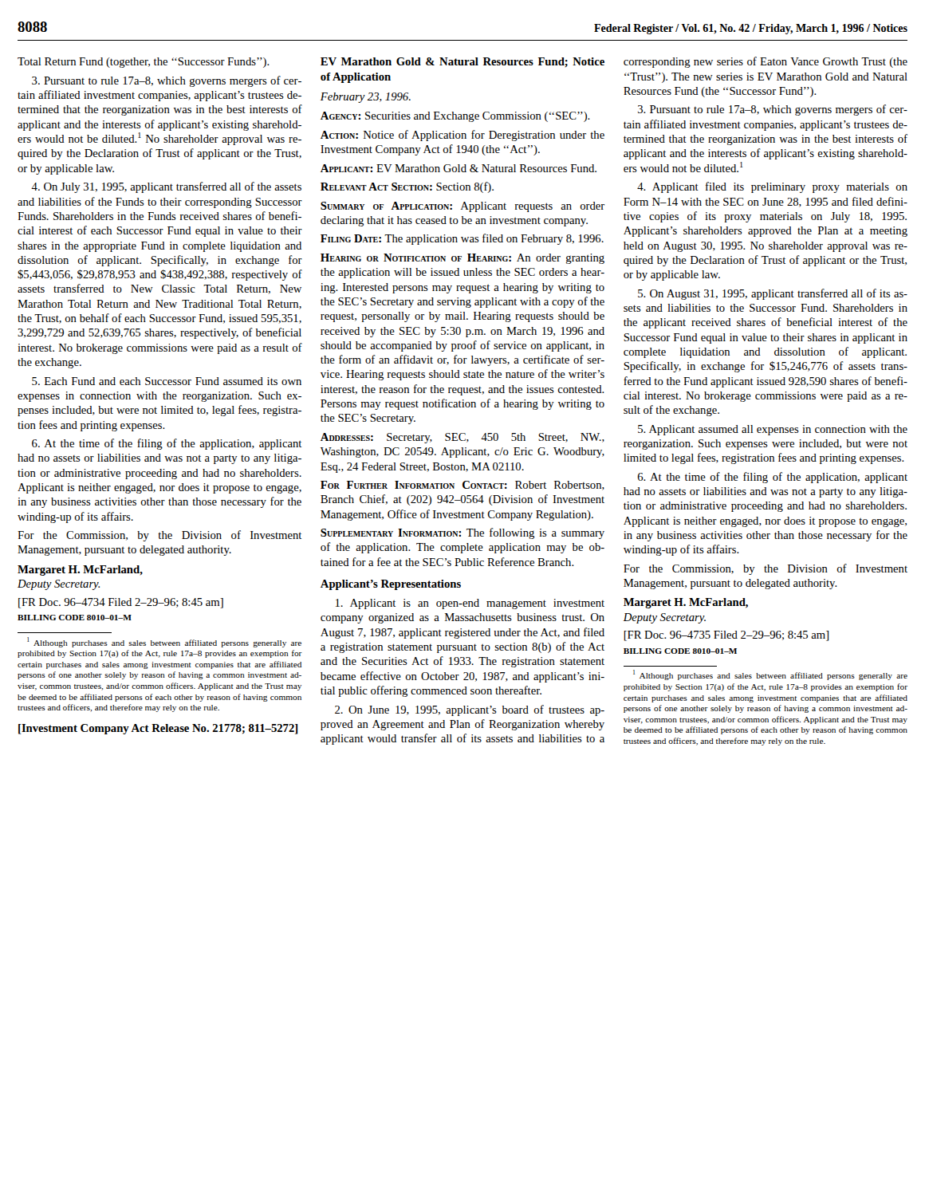8088 Federal Register / Vol. 61, No. 42 / Friday, March 1, 1996 / Notices
Total Return Fund (together, the ‘‘Successor Funds’’).
3. Pursuant to rule 17a–8, which governs mergers of certain affiliated investment companies, applicant’s trustees determined that the reorganization was in the best interests of applicant and the interests of applicant’s existing shareholders would not be diluted.1 No shareholder approval was required by the Declaration of Trust of applicant or the Trust, or by applicable law.
4. On July 31, 1995, applicant transferred all of the assets and liabilities of the Funds to their corresponding Successor Funds. Shareholders in the Funds received shares of beneficial interest of each Successor Fund equal in value to their shares in the appropriate Fund in complete liquidation and dissolution of applicant. Specifically, in exchange for $5,443,056, $29,878,953 and $438,492,388, respectively of assets transferred to New Classic Total Return, New Marathon Total Return and New Traditional Total Return, the Trust, on behalf of each Successor Fund, issued 595,351, 3,299,729 and 52,639,765 shares, respectively, of beneficial interest. No brokerage commissions were paid as a result of the exchange.
5. Each Fund and each Successor Fund assumed its own expenses in connection with the reorganization. Such expenses included, but were not limited to, legal fees, registration fees and printing expenses.
6. At the time of the filing of the application, applicant had no assets or liabilities and was not a party to any litigation or administrative proceeding and had no shareholders. Applicant is neither engaged, nor does it propose to engage, in any business activities other than those necessary for the winding-up of its affairs.
For the Commission, by the Division of Investment Management, pursuant to delegated authority.
Margaret H. McFarland,
Deputy Secretary.
[FR Doc. 96–4734 Filed 2–29–96; 8:45 am]
BILLING CODE 8010–01–M
1 Although purchases and sales between affiliated persons generally are prohibited by Section 17(a) of the Act, rule 17a–8 provides an exemption for certain purchases and sales among investment companies that are affiliated persons of one another solely by reason of having a common investment adviser, common trustees, and/or common officers. Applicant and the Trust may be deemed to be affiliated persons of each other by reason of having common trustees and officers, and therefore may rely on the rule.
[Investment Company Act Release No. 21778; 811–5272]
EV Marathon Gold & Natural Resources Fund; Notice of Application
February 23, 1996.
Agency: Securities and Exchange Commission (‘‘SEC’’).
Action: Notice of Application for Deregistration under the Investment Company Act of 1940 (the ‘‘Act’’).
Applicant: EV Marathon Gold & Natural Resources Fund.
Relevant Act Section: Section 8(f).
Summary of Application: Applicant requests an order declaring that it has ceased to be an investment company.
Filing Date: The application was filed on February 8, 1996.
Hearing or Notification of Hearing: An order granting the application will be issued unless the SEC orders a hearing. Interested persons may request a hearing by writing to the SEC’s Secretary and serving applicant with a copy of the request, personally or by mail. Hearing requests should be received by the SEC by 5:30 p.m. on March 19, 1996 and should be accompanied by proof of service on applicant, in the form of an affidavit or, for lawyers, a certificate of service. Hearing requests should state the nature of the writer’s interest, the reason for the request, and the issues contested. Persons may request notification of a hearing by writing to the SEC’s Secretary.
Addresses: Secretary, SEC, 450 5th Street, NW., Washington, DC 20549. Applicant, c/o Eric G. Woodbury, Esq., 24 Federal Street, Boston, MA 02110.
For Further Information Contact: Robert Robertson, Branch Chief, at (202) 942–0564 (Division of Investment Management, Office of Investment Company Regulation).
Supplementary Information: The following is a summary of the application. The complete application may be obtained for a fee at the SEC’s Public Reference Branch.
Applicant’s Representations
1. Applicant is an open-end management investment company organized as a Massachusetts business trust. On August 7, 1987, applicant registered under the Act, and filed a registration statement pursuant to section 8(b) of the Act and the Securities Act of 1933. The registration statement became effective on October 20, 1987, and applicant’s initial public offering commenced soon thereafter.
2. On June 19, 1995, applicant’s board of trustees approved an Agreement and Plan of Reorganization whereby applicant would transfer all of its assets and liabilities to a corresponding new series of Eaton Vance Growth Trust (the ‘‘Trust’’). The new series is EV Marathon Gold and Natural Resources Fund (the ‘‘Successor Fund’’).
3. Pursuant to rule 17a–8, which governs mergers of certain affiliated investment companies, applicant’s trustees determined that the reorganization was in the best interests of applicant and the interests of applicant’s existing shareholders would not be diluted.1
4. Applicant filed its preliminary proxy materials on Form N–14 with the SEC on June 28, 1995 and filed definitive copies of its proxy materials on July 18, 1995. Applicant’s shareholders approved the Plan at a meeting held on August 30, 1995. No shareholder approval was required by the Declaration of Trust of applicant or the Trust, or by applicable law.
5. On August 31, 1995, applicant transferred all of its assets and liabilities to the Successor Fund. Shareholders in the applicant received shares of beneficial interest of the Successor Fund equal in value to their shares in applicant in complete liquidation and dissolution of applicant. Specifically, in exchange for $15,246,776 of assets transferred to the Fund applicant issued 928,590 shares of beneficial interest. No brokerage commissions were paid as a result of the exchange.
5. Applicant assumed all expenses in connection with the reorganization. Such expenses were included, but were not limited to legal fees, registration fees and printing expenses.
6. At the time of the filing of the application, applicant had no assets or liabilities and was not a party to any litigation or administrative proceeding and had no shareholders. Applicant is neither engaged, nor does it propose to engage, in any business activities other than those necessary for the winding-up of its affairs.
For the Commission, by the Division of Investment Management, pursuant to delegated authority.
Margaret H. McFarland,
Deputy Secretary.
[FR Doc. 96–4735 Filed 2–29–96; 8:45 am]
BILLING CODE 8010–01–M
1 Although purchases and sales between affiliated persons generally are prohibited by Section 17(a) of the Act, rule 17a–8 provides an exemption for certain purchases and sales among investment companies that are affiliated persons of one another solely by reason of having a common investment adviser, common trustees, and/or common officers. Applicant and the Trust may be deemed to be affiliated persons of each other by reason of having common trustees and officers, and therefore may rely on the rule.